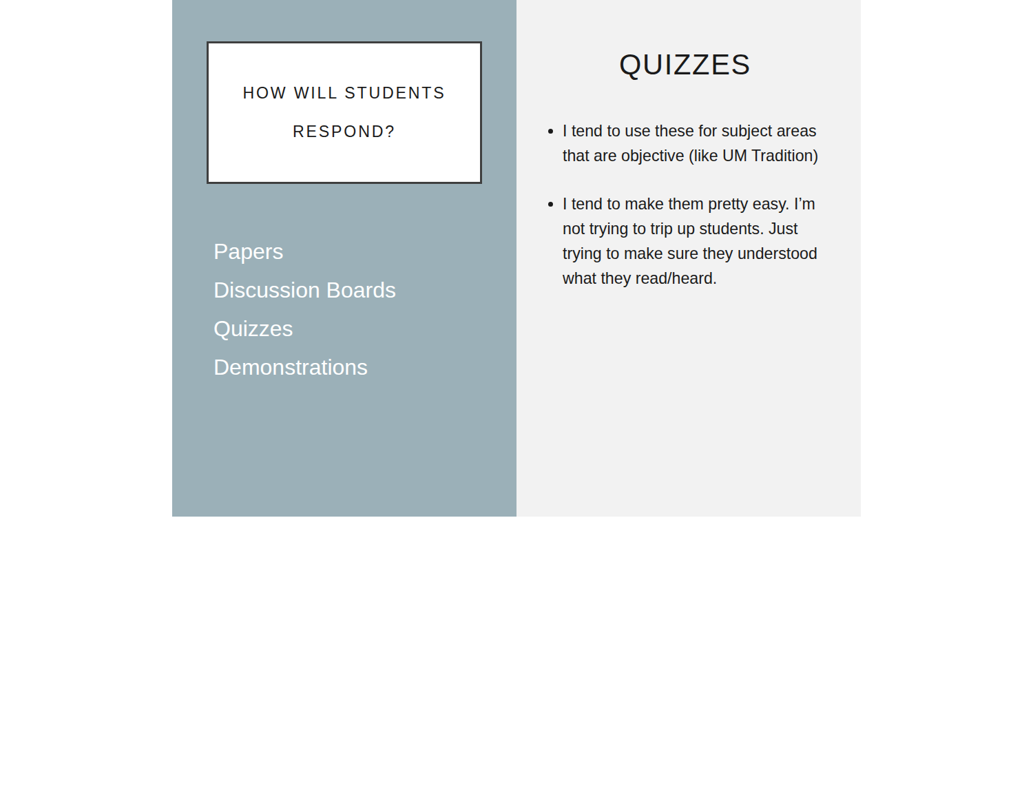How will students
respond?
Papers
Discussion Boards
Quizzes
Demonstrations
Quizzes
I tend to use these for subject areas that are objective (like UM Tradition)
I tend to make them pretty easy. I’m not trying to trip up students. Just trying to make sure they understood what they read/heard.